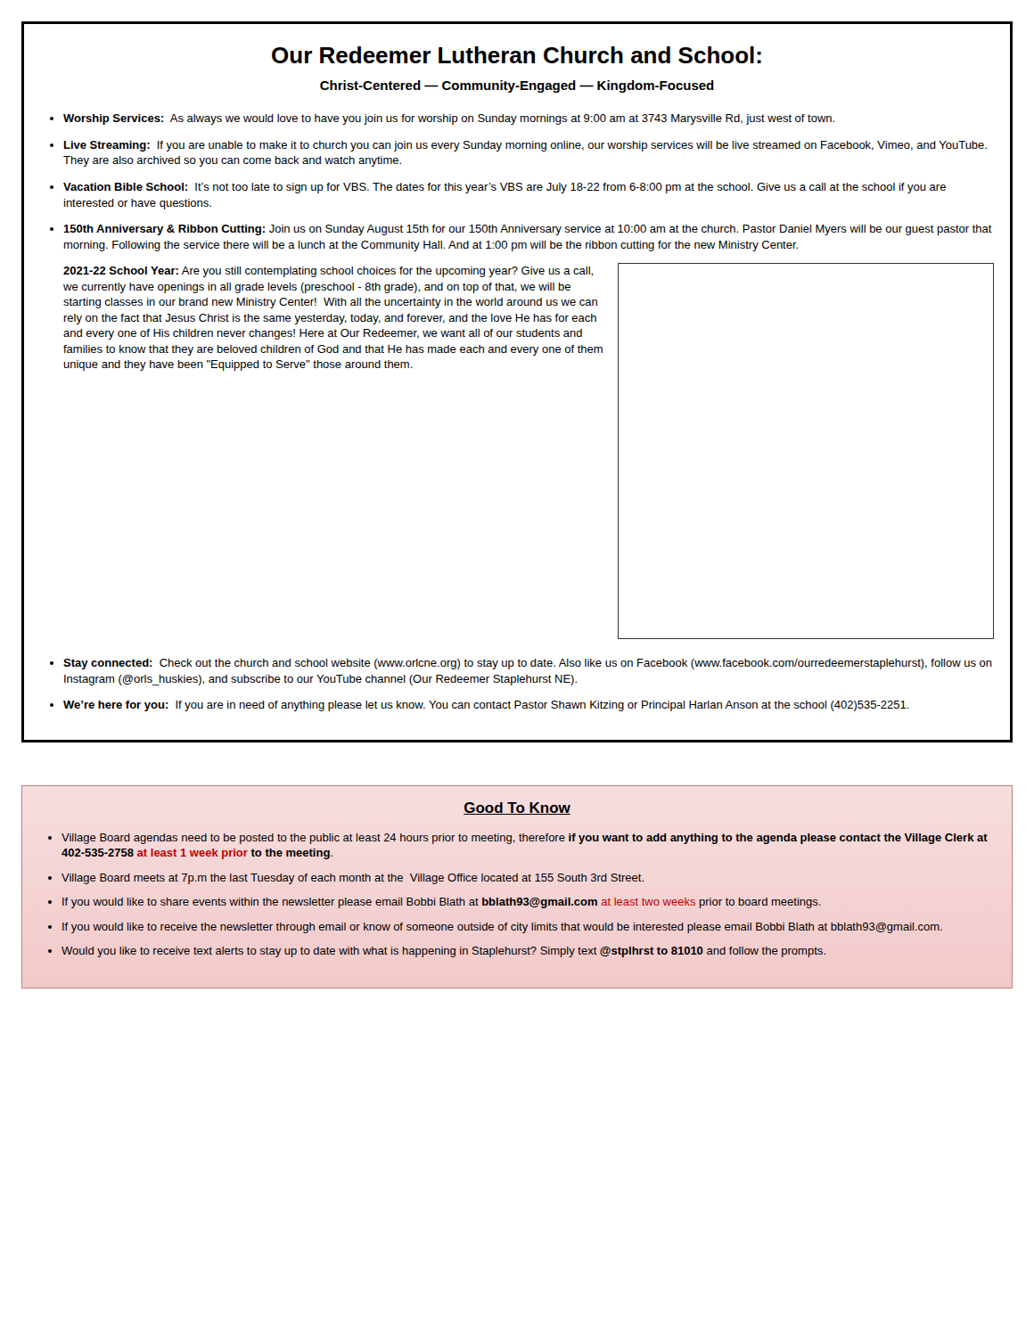Our Redeemer Lutheran Church and School:
Christ-Centered — Community-Engaged — Kingdom-Focused
Worship Services: As always we would love to have you join us for worship on Sunday mornings at 9:00 am at 3743 Marysville Rd, just west of town.
Live Streaming: If you are unable to make it to church you can join us every Sunday morning online, our worship services will be live streamed on Facebook, Vimeo, and YouTube. They are also archived so you can come back and watch anytime.
Vacation Bible School: It’s not too late to sign up for VBS. The dates for this year’s VBS are July 18-22 from 6-8:00 pm at the school. Give us a call at the school if you are interested or have questions.
150th Anniversary & Ribbon Cutting: Join us on Sunday August 15th for our 150th Anniversary service at 10:00 am at the church. Pastor Daniel Myers will be our guest pastor that morning. Following the service there will be a lunch at the Community Hall. And at 1:00 pm will be the ribbon cutting for the new Ministry Center.
2021-22 School Year: Are you still contemplating school choices for the upcoming year? Give us a call, we currently have openings in all grade levels (preschool - 8th grade), and on top of that, we will be starting classes in our brand new Ministry Center! With all the uncertainty in the world around us we can rely on the fact that Jesus Christ is the same yesterday, today, and forever, and the love He has for each and every one of His children never changes! Here at Our Redeemer, we want all of our students and families to know that they are beloved children of God and that He has made each and every one of them unique and they have been "Equipped to Serve" those around them.
Stay connected: Check out the church and school website (www.orlcne.org) to stay up to date. Also like us on Facebook (www.facebook.com/ourredeemerstaplehurst), follow us on Instagram (@orls_huskies), and subscribe to our YouTube channel (Our Redeemer Staplehurst NE).
We’re here for you: If you are in need of anything please let us know. You can contact Pastor Shawn Kitzing or Principal Harlan Anson at the school (402)535-2251.
Good To Know
Village Board agendas need to be posted to the public at least 24 hours prior to meeting, therefore if you want to add anything to the agenda please contact the Village Clerk at 402-535-2758 at least 1 week prior to the meeting.
Village Board meets at 7p.m the last Tuesday of each month at the Village Office located at 155 South 3rd Street.
If you would like to share events within the newsletter please email Bobbi Blath at bblath93@gmail.com at least two weeks prior to board meetings.
If you would like to receive the newsletter through email or know of someone outside of city limits that would be interested please email Bobbi Blath at bblath93@gmail.com.
Would you like to receive text alerts to stay up to date with what is happening in Staplehurst? Simply text @stplhrst to 81010 and follow the prompts.